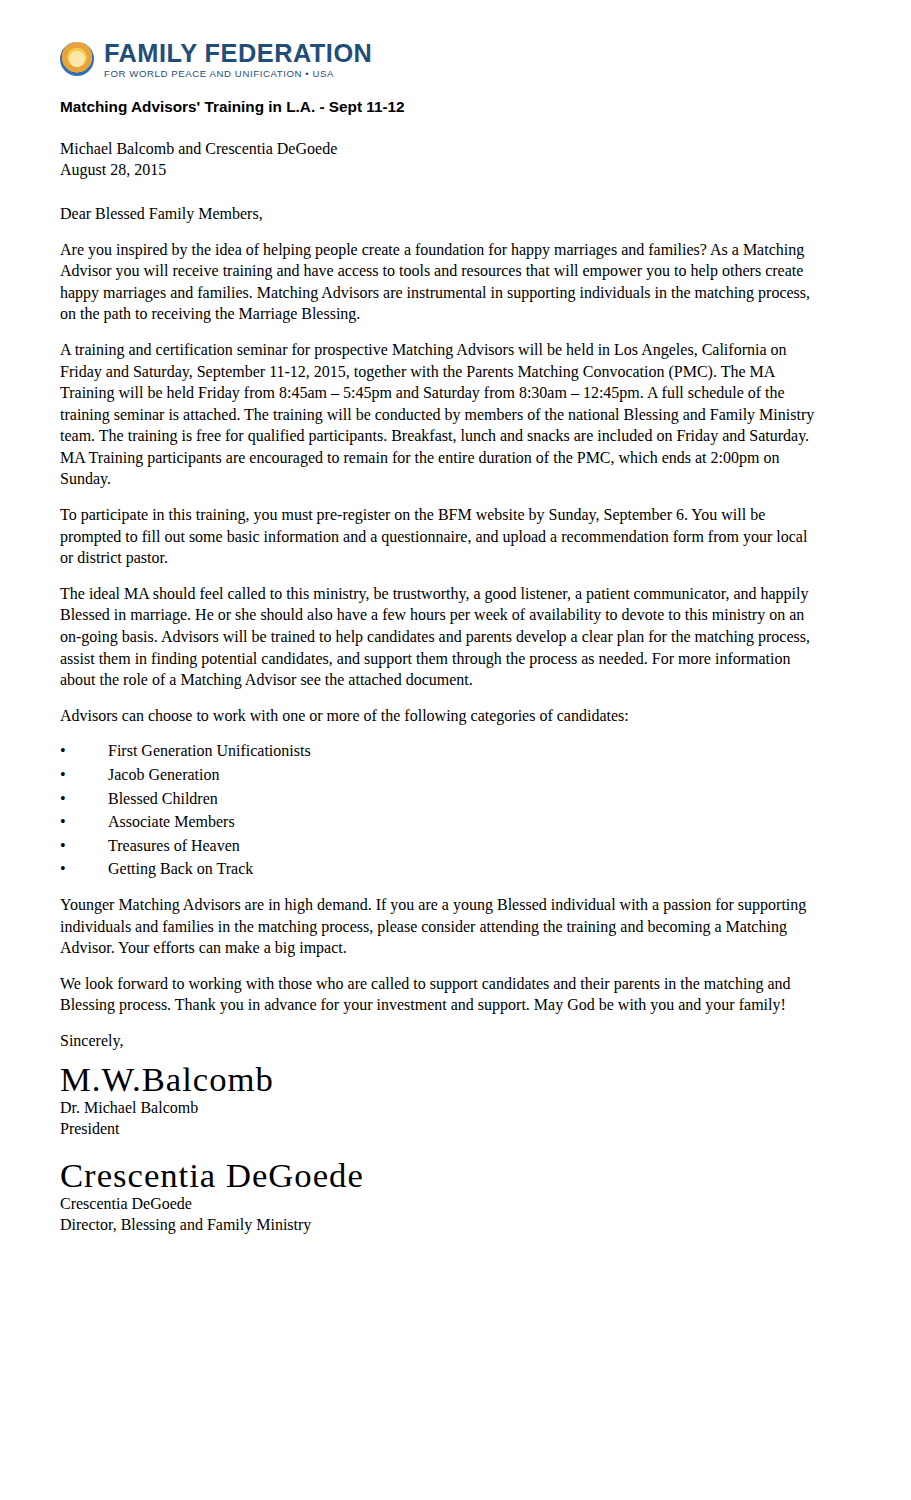FAMILY FEDERATION
FOR WORLD PEACE AND UNIFICATION • USA
Matching Advisors' Training in L.A. - Sept 11-12
Michael Balcomb and Crescentia DeGoede
August 28, 2015
Dear Blessed Family Members,
Are you inspired by the idea of helping people create a foundation for happy marriages and families? As a Matching Advisor you will receive training and have access to tools and resources that will empower you to help others create happy marriages and families. Matching Advisors are instrumental in supporting individuals in the matching process, on the path to receiving the Marriage Blessing.
A training and certification seminar for prospective Matching Advisors will be held in Los Angeles, California on Friday and Saturday, September 11-12, 2015, together with the Parents Matching Convocation (PMC). The MA Training will be held Friday from 8:45am – 5:45pm and Saturday from 8:30am – 12:45pm. A full schedule of the training seminar is attached. The training will be conducted by members of the national Blessing and Family Ministry team. The training is free for qualified participants. Breakfast, lunch and snacks are included on Friday and Saturday. MA Training participants are encouraged to remain for the entire duration of the PMC, which ends at 2:00pm on Sunday.
To participate in this training, you must pre-register on the BFM website by Sunday, September 6. You will be prompted to fill out some basic information and a questionnaire, and upload a recommendation form from your local or district pastor.
The ideal MA should feel called to this ministry, be trustworthy, a good listener, a patient communicator, and happily Blessed in marriage. He or she should also have a few hours per week of availability to devote to this ministry on an on-going basis. Advisors will be trained to help candidates and parents develop a clear plan for the matching process, assist them in finding potential candidates, and support them through the process as needed. For more information about the role of a Matching Advisor see the attached document.
Advisors can choose to work with one or more of the following categories of candidates:
First Generation Unificationists
Jacob Generation
Blessed Children
Associate Members
Treasures of Heaven
Getting Back on Track
Younger Matching Advisors are in high demand. If you are a young Blessed individual with a passion for supporting individuals and families in the matching process, please consider attending the training and becoming a Matching Advisor. Your efforts can make a big impact.
We look forward to working with those who are called to support candidates and their parents in the matching and Blessing process. Thank you in advance for your investment and support. May God be with you and your family!
Sincerely,
M.W.Balcomb
Dr. Michael Balcomb
President
Crescentia DeGoede
Crescentia DeGoede
Director, Blessing and Family Ministry